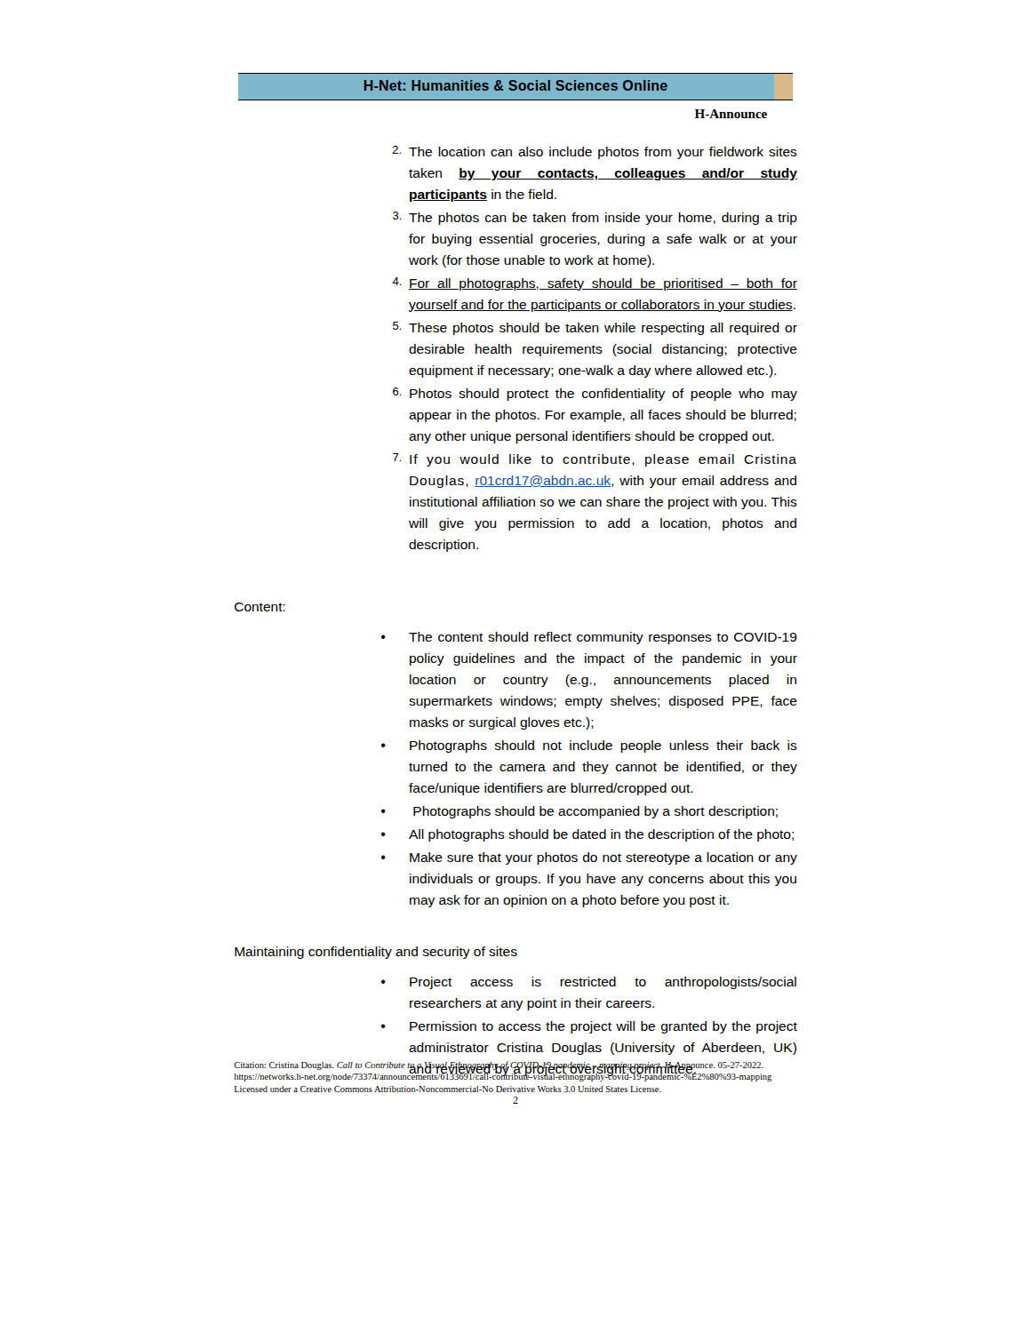H-Net: Humanities & Social Sciences Online
H-Announce
2. The location can also include photos from your fieldwork sites taken by your contacts, colleagues and/or study participants in the field.
3. The photos can be taken from inside your home, during a trip for buying essential groceries, during a safe walk or at your work (for those unable to work at home).
4. For all photographs, safety should be prioritised – both for yourself and for the participants or collaborators in your studies.
5. These photos should be taken while respecting all required or desirable health requirements (social distancing; protective equipment if necessary; one-walk a day where allowed etc.).
6. Photos should protect the confidentiality of people who may appear in the photos. For example, all faces should be blurred; any other unique personal identifiers should be cropped out.
7. If you would like to contribute, please email Cristina Douglas, r01crd17@abdn.ac.uk, with your email address and institutional affiliation so we can share the project with you. This will give you permission to add a location, photos and description.
Content:
The content should reflect community responses to COVID-19 policy guidelines and the impact of the pandemic in your location or country (e.g., announcements placed in supermarkets windows; empty shelves; disposed PPE, face masks or surgical gloves etc.);
Photographs should not include people unless their back is turned to the camera and they cannot be identified, or they face/unique identifiers are blurred/cropped out.
Photographs should be accompanied by a short description;
All photographs should be dated in the description of the photo;
Make sure that your photos do not stereotype a location or any individuals or groups. If you have any concerns about this you may ask for an opinion on a photo before you post it.
Maintaining confidentiality and security of sites
Project access is restricted to anthropologists/social researchers at any point in their careers.
Permission to access the project will be granted by the project administrator Cristina Douglas (University of Aberdeen, UK) and reviewed by a project oversight committee.
Citation: Cristina Douglas. Call to Contribute to a Visual Ethnography of COVID-19 pandemic – mapping project. H-Announce. 05-27-2022.
https://networks.h-net.org/node/73374/announcements/6133691/call-contribute-visual-ethnography-covid-19-pandemic-%E2%80%93-mapping
Licensed under a Creative Commons Attribution-Noncommercial-No Derivative Works 3.0 United States License.
2